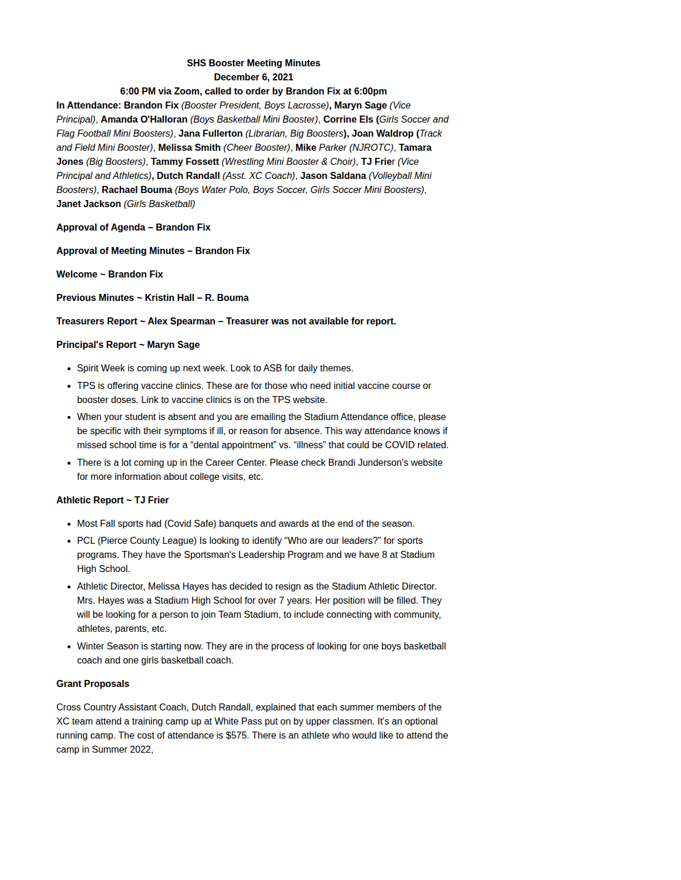SHS Booster Meeting Minutes
December 6, 2021
6:00 PM via Zoom, called to order by Brandon Fix at 6:00pm
In Attendance: Brandon Fix (Booster President, Boys Lacrosse), Maryn Sage (Vice Principal), Amanda O'Halloran (Boys Basketball Mini Booster), Corrine Els (Girls Soccer and Flag Football Mini Boosters), Jana Fullerton (Librarian, Big Boosters), Joan Waldrop (Track and Field Mini Booster), Melissa Smith (Cheer Booster), Mike Parker (NJROTC), Tamara Jones (Big Boosters), Tammy Fossett (Wrestling Mini Booster & Choir), TJ Frier (Vice Principal and Athletics), Dutch Randall (Asst. XC Coach), Jason Saldana (Volleyball Mini Boosters), Rachael Bouma (Boys Water Polo, Boys Soccer, Girls Soccer Mini Boosters), Janet Jackson (Girls Basketball)
Approval of Agenda – Brandon Fix
Approval of Meeting Minutes – Brandon Fix
Welcome ~ Brandon Fix
Previous Minutes ~ Kristin Hall – R. Bouma
Treasurers Report ~ Alex Spearman – Treasurer was not available for report.
Principal's Report ~ Maryn Sage
Spirit Week is coming up next week. Look to ASB for daily themes.
TPS is offering vaccine clinics. These are for those who need initial vaccine course or booster doses. Link to vaccine clinics is on the TPS website.
When your student is absent and you are emailing the Stadium Attendance office, please be specific with their symptoms if ill, or reason for absence. This way attendance knows if missed school time is for a “dental appointment” vs. “illness” that could be COVID related.
There is a lot coming up in the Career Center. Please check Brandi Junderson's website for more information about college visits, etc.
Athletic Report ~ TJ Frier
Most Fall sports had (Covid Safe) banquets and awards at the end of the season.
PCL (Pierce County League) Is looking to identify “Who are our leaders?” for sports programs. They have the Sportsman's Leadership Program and we have 8 at Stadium High School.
Athletic Director, Melissa Hayes has decided to resign as the Stadium Athletic Director. Mrs. Hayes was a Stadium High School for over 7 years. Her position will be filled. They will be looking for a person to join Team Stadium, to include connecting with community, athletes, parents, etc.
Winter Season is starting now. They are in the process of looking for one boys basketball coach and one girls basketball coach.
Grant Proposals
Cross Country Assistant Coach, Dutch Randall, explained that each summer members of the XC team attend a training camp up at White Pass put on by upper classmen. It's an optional running camp. The cost of attendance is $575. There is an athlete who would like to attend the camp in Summer 2022,